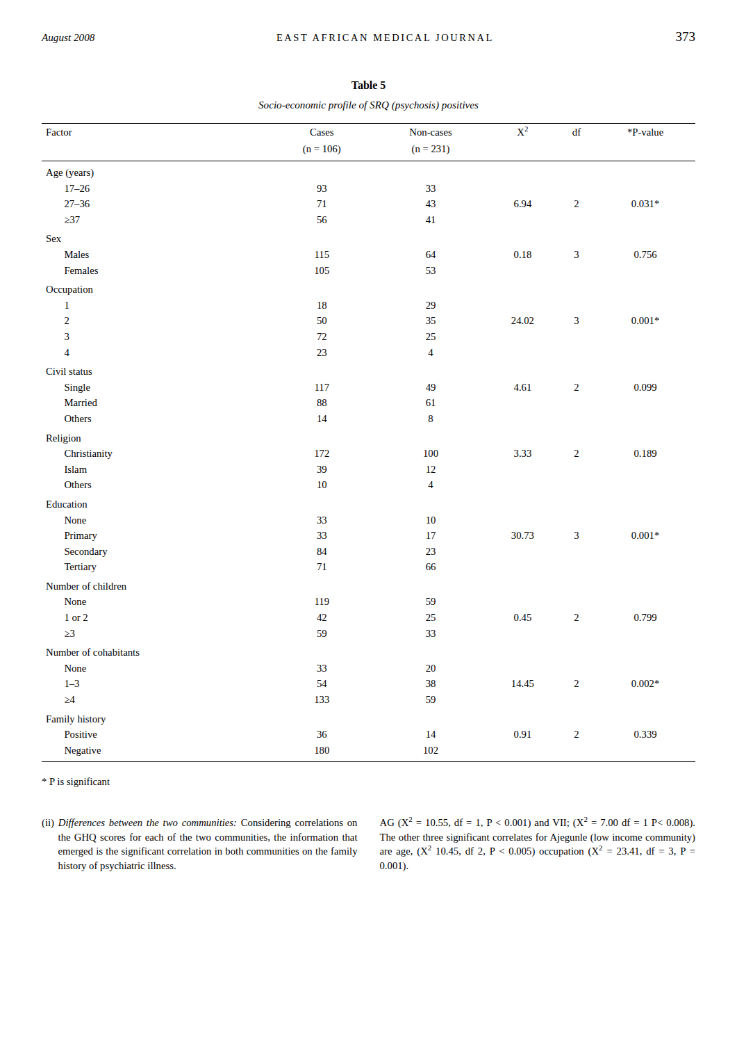August 2008
East African Medical Journal
373
Table 5
Socio-economic profile of SRQ (psychosis) positives
| Factor | Cases | Non-cases | X 2 | df | *P-value |
| --- | --- | --- | --- | --- | --- |
| | (n = 106) | (n = 231) | | | |
| Age (years) | | | | | |
| 17–26 | 93 | 33 | | | |
| 27–36 | 71 | 43 | 6.94 | 2 | 0.031* |
| ≥37 | 56 | 41 | | | |
| Sex | | | | | |
| Males | 115 | 64 | 0.18 | 3 | 0.756 |
| Females | 105 | 53 | | | |
| Occupation | | | | | |
| 1 | 18 | 29 | | | |
| 2 | 50 | 35 | 24.02 | 3 | 0.001* |
| 3 | 72 | 25 | | | |
| 4 | 23 | 4 | | | |
| Civil status | | | | | |
| Single | 117 | 49 | 4.61 | 2 | 0.099 |
| Married | 88 | 61 | | | |
| Others | 14 | 8 | | | |
| Religion | | | | | |
| Christianity | 172 | 100 | 3.33 | 2 | 0.189 |
| Islam | 39 | 12 | | | |
| Others | 10 | 4 | | | |
| Education | | | | | |
| None | 33 | 10 | | | |
| Primary | 33 | 17 | 30.73 | 3 | 0.001* |
| Secondary | 84 | 23 | | | |
| Tertiary | 71 | 66 | | | |
| Number of children | | | | | |
| None | 119 | 59 | | | |
| 1 or 2 | 42 | 25 | 0.45 | 2 | 0.799 |
| ≥3 | 59 | 33 | | | |
| Number of cohabitants | | | | | |
| None | 33 | 20 | | | |
| 1–3 | 54 | 38 | 14.45 | 2 | 0.002* |
| ≥4 | 133 | 59 | | | |
| Family history | | | | | |
| Positive | 36 | 14 | 0.91 | 2 | 0.339 |
| Negative | 180 | 102 | | | |
* P is significant
(ii) Differences between the two communities: Considering correlations on the GHQ scores for each of the two communities, the information that emerged is the significant correlation in both communities on the family history of psychiatric illness.
AG (X2 = 10.55, df = 1, P < 0.001) and VII; (X2 = 7.00 df = 1 P< 0.008). The other three significant correlates for Ajegunle (low income community) are age, (X2 10.45, df 2, P < 0.005) occupation (X2 = 23.41, df = 3, P = 0.001).